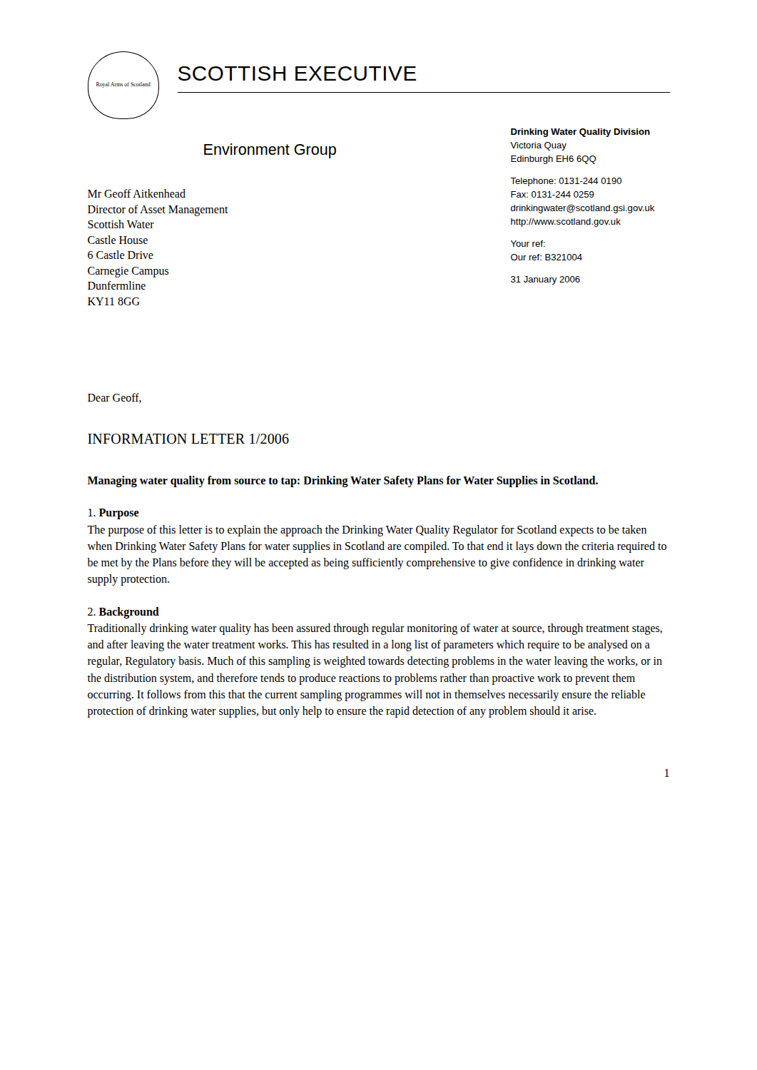Royal Arms of Scotland
SCOTTISH EXECUTIVE
Environment Group
Mr Geoff Aitkenhead
Director of Asset Management
Scottish Water
Castle House
6 Castle Drive
Carnegie Campus
Dunfermline
KY11 8GG
Drinking Water Quality Division
Victoria Quay
Edinburgh EH6 6QQ
Telephone: 0131-244 0190
Fax: 0131-244 0259
drinkingwater@scotland.gsi.gov.uk
http://www.scotland.gov.uk
Your ref:
Our ref: B321004
31 January 2006
Dear Geoff,
INFORMATION LETTER 1/2006
Managing water quality from source to tap: Drinking Water Safety Plans for Water Supplies in Scotland.
1. Purpose
The purpose of this letter is to explain the approach the Drinking Water Quality Regulator for Scotland expects to be taken when Drinking Water Safety Plans for water supplies in Scotland are compiled. To that end it lays down the criteria required to be met by the Plans before they will be accepted as being sufficiently comprehensive to give confidence in drinking water supply protection.
2. Background
Traditionally drinking water quality has been assured through regular monitoring of water at source, through treatment stages, and after leaving the water treatment works. This has resulted in a long list of parameters which require to be analysed on a regular, Regulatory basis. Much of this sampling is weighted towards detecting problems in the water leaving the works, or in the distribution system, and therefore tends to produce reactions to problems rather than proactive work to prevent them occurring. It follows from this that the current sampling programmes will not in themselves necessarily ensure the reliable protection of drinking water supplies, but only help to ensure the rapid detection of any problem should it arise.
1